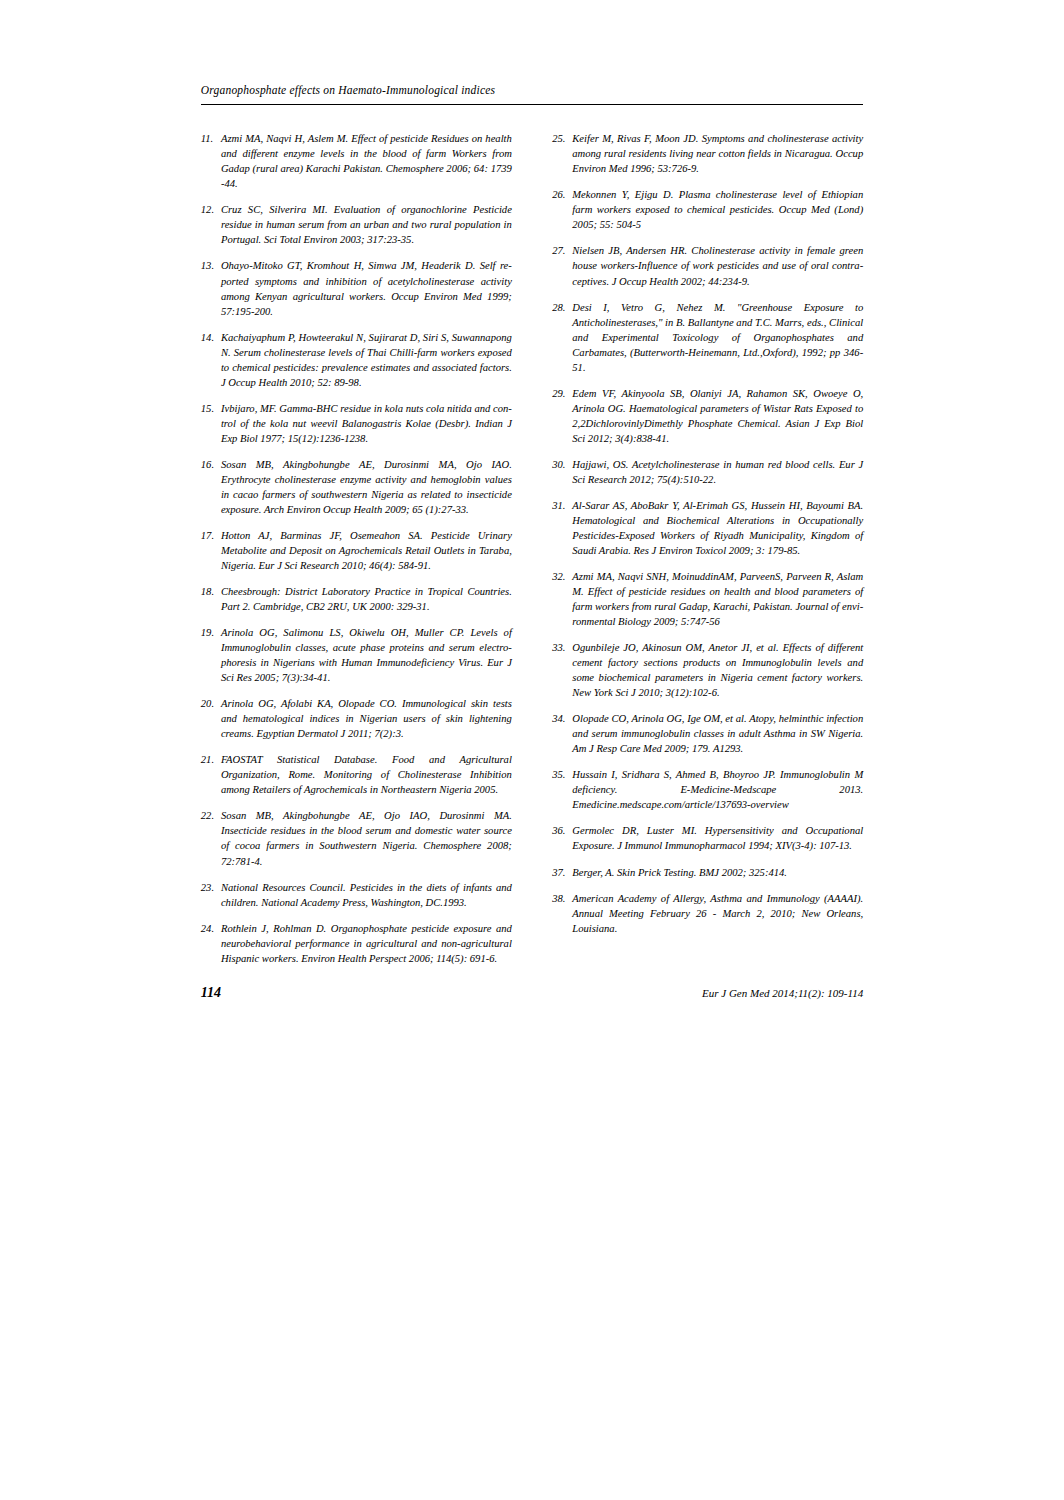Organophosphate effects on Haemato-Immunological indices
11. Azmi MA, Naqvi H, Aslem M. Effect of pesticide Residues on health and different enzyme levels in the blood of farm Workers from Gadap (rural area) Karachi Pakistan. Chemosphere 2006; 64: 1739 -44.
12. Cruz SC, Silverira MI. Evaluation of organochlorine Pesticide residue in human serum from an urban and two rural population in Portugal. Sci Total Environ 2003; 317:23-35.
13. Ohayo-Mitoko GT, Kromhout H, Simwa JM, Headerik D. Self reported symptoms and inhibition of acetylcholinesterase activity among Kenyan agricultural workers. Occup Environ Med 1999; 57:195-200.
14. Kachaiyaphum P, Howteerakul N, Sujirarat D, Siri S, Suwannapong N. Serum cholinesterase levels of Thai Chilli-farm workers exposed to chemical pesticides: prevalence estimates and associated factors. J Occup Health 2010; 52: 89-98.
15. Ivbijaro, MF. Gamma-BHC residue in kola nuts cola nitida and control of the kola nut weevil Balanogastris Kolae (Desbr). Indian J Exp Biol 1977; 15(12):1236-1238.
16. Sosan MB, Akingbohungbe AE, Durosinmi MA, Ojo IAO. Erythrocyte cholinesterase enzyme activity and hemoglobin values in cacao farmers of southwestern Nigeria as related to insecticide exposure. Arch Environ Occup Health 2009; 65 (1):27-33.
17. Hotton AJ, Barminas JF, Osemeahon SA. Pesticide Urinary Metabolite and Deposit on Agrochemicals Retail Outlets in Taraba, Nigeria. Eur J Sci Research 2010; 46(4): 584-91.
18. Cheesbrough: District Laboratory Practice in Tropical Countries. Part 2. Cambridge, CB2 2RU, UK 2000: 329-31.
19. Arinola OG, Salimonu LS, Okiwelu OH, Muller CP. Levels of Immunoglobulin classes, acute phase proteins and serum electrophoresis in Nigerians with Human Immunodeficiency Virus. Eur J Sci Res 2005; 7(3):34-41.
20. Arinola OG, Afolabi KA, Olopade CO. Immunological skin tests and hematological indices in Nigerian users of skin lightening creams. Egyptian Dermatol J 2011; 7(2):3.
21. FAOSTAT Statistical Database. Food and Agricultural Organization, Rome. Monitoring of Cholinesterase Inhibition among Retailers of Agrochemicals in Northeastern Nigeria 2005.
22. Sosan MB, Akingbohungbe AE, Ojo IAO, Durosinmi MA. Insecticide residues in the blood serum and domestic water source of cocoa farmers in Southwestern Nigeria. Chemosphere 2008; 72:781-4.
23. National Resources Council. Pesticides in the diets of infants and children. National Academy Press, Washington, DC.1993.
24. Rothlein J, Rohlman D. Organophosphate pesticide exposure and neurobehavioral performance in agricultural and non-agricultural Hispanic workers. Environ Health Perspect 2006; 114(5): 691-6.
25. Keifer M, Rivas F, Moon JD. Symptoms and cholinesterase activity among rural residents living near cotton fields in Nicaragua. Occup Environ Med 1996; 53:726-9.
26. Mekonnen Y, Ejigu D. Plasma cholinesterase level of Ethiopian farm workers exposed to chemical pesticides. Occup Med (Lond) 2005; 55: 504-5
27. Nielsen JB, Andersen HR. Cholinesterase activity in female green house workers-Influence of work pesticides and use of oral contraceptives. J Occup Health 2002; 44:234-9.
28. Desi I, Vetro G, Nehez M. "Greenhouse Exposure to Anticholinesterases," in B. Ballantyne and T.C. Marrs, eds., Clinical and Experimental Toxicology of Organophosphates and Carbamates, (Butterworth-Heinemann, Ltd.,Oxford), 1992; pp 346-51.
29. Edem VF, Akinyoola SB, Olaniyi JA, Rahamon SK, Owoeye O, Arinola OG. Haematological parameters of Wistar Rats Exposed to 2,2DichlorovinlyDimethly Phosphate Chemical. Asian J Exp Biol Sci 2012; 3(4):838-41.
30. Hajjawi, OS. Acetylcholinesterase in human red blood cells. Eur J Sci Research 2012; 75(4):510-22.
31. Al-Sarar AS, AboBakr Y, Al-Erimah GS, Hussein HI, Bayoumi BA. Hematological and Biochemical Alterations in Occupationally Pesticides-Exposed Workers of Riyadh Municipality, Kingdom of Saudi Arabia. Res J Environ Toxicol 2009; 3: 179-85.
32. Azmi MA, Naqvi SNH, MoinuddinAM, ParveenS, Parveen R, Aslam M. Effect of pesticide residues on health and blood parameters of farm workers from rural Gadap, Karachi, Pakistan. Journal of environmental Biology 2009; 5:747-56
33. Ogunbileje JO, Akinosun OM, Anetor JI, et al. Effects of different cement factory sections products on Immunoglobulin levels and some biochemical parameters in Nigeria cement factory workers. New York Sci J 2010; 3(12):102-6.
34. Olopade CO, Arinola OG, Ige OM, et al. Atopy, helminthic infection and serum immunoglobulin classes in adult Asthma in SW Nigeria. Am J Resp Care Med 2009; 179. A1293.
35. Hussain I, Sridhara S, Ahmed B, Bhoyroo JP. Immunoglobulin M deficiency. E-Medicine-Medscape 2013. Emedicine.medscape.com/article/137693-overview
36. Germolec DR, Luster MI. Hypersensitivity and Occupational Exposure. J Immunol Immunopharmacol 1994; XIV(3-4): 107-13.
37. Berger, A. Skin Prick Testing. BMJ 2002; 325:414.
38. American Academy of Allergy, Asthma and Immunology (AAAAI). Annual Meeting February 26 - March 2, 2010; New Orleans, Louisiana.
114
Eur J Gen Med 2014;11(2): 109-114